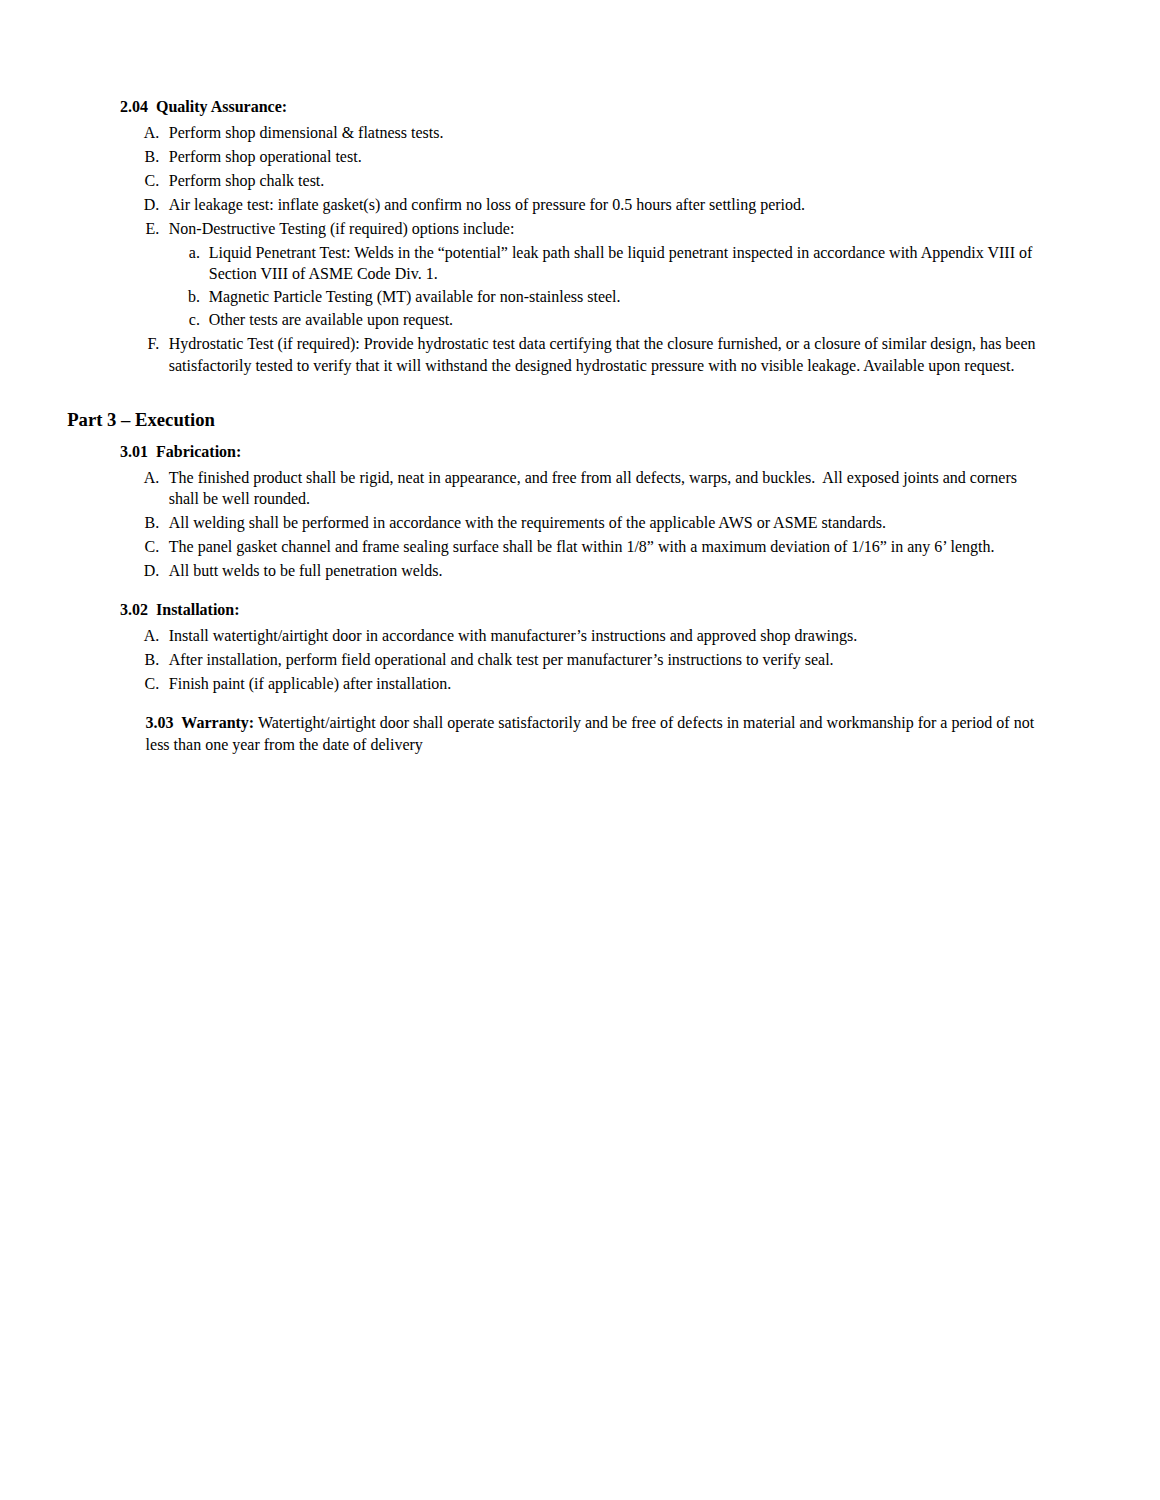2.04 Quality Assurance:
Perform shop dimensional & flatness tests.
Perform shop operational test.
Perform shop chalk test.
Air leakage test: inflate gasket(s) and confirm no loss of pressure for 0.5 hours after settling period.
Non-Destructive Testing (if required) options include:
Liquid Penetrant Test: Welds in the “potential” leak path shall be liquid penetrant inspected in accordance with Appendix VIII of Section VIII of ASME Code Div. 1.
Magnetic Particle Testing (MT) available for non-stainless steel.
Other tests are available upon request.
Hydrostatic Test (if required): Provide hydrostatic test data certifying that the closure furnished, or a closure of similar design, has been satisfactorily tested to verify that it will withstand the designed hydrostatic pressure with no visible leakage. Available upon request.
Part 3 – Execution
3.01 Fabrication:
The finished product shall be rigid, neat in appearance, and free from all defects, warps, and buckles. All exposed joints and corners shall be well rounded.
All welding shall be performed in accordance with the requirements of the applicable AWS or ASME standards.
The panel gasket channel and frame sealing surface shall be flat within 1/8” with a maximum deviation of 1/16” in any 6’ length.
All butt welds to be full penetration welds.
3.02 Installation:
Install watertight/airtight door in accordance with manufacturer’s instructions and approved shop drawings.
After installation, perform field operational and chalk test per manufacturer’s instructions to verify seal.
Finish paint (if applicable) after installation.
3.03 Warranty: Watertight/airtight door shall operate satisfactorily and be free of defects in material and workmanship for a period of not less than one year from the date of delivery